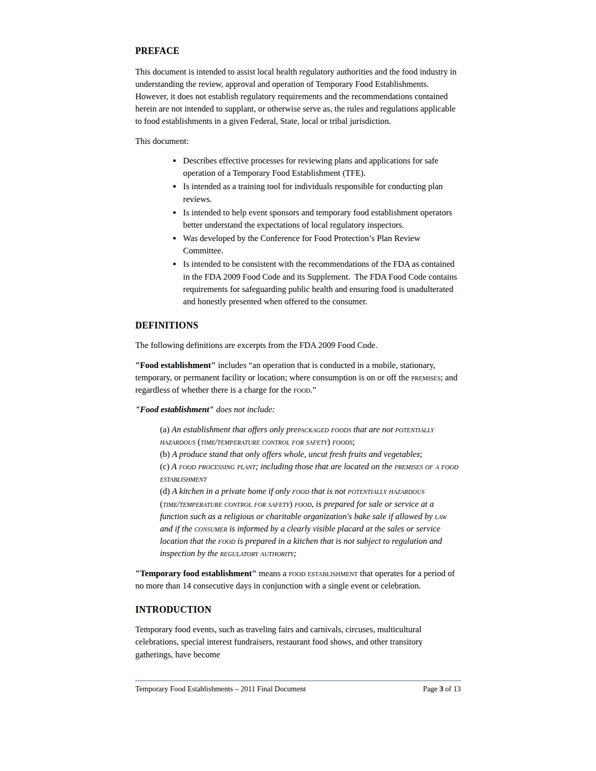PREFACE
This document is intended to assist local health regulatory authorities and the food industry in understanding the review, approval and operation of Temporary Food Establishments. However, it does not establish regulatory requirements and the recommendations contained herein are not intended to supplant, or otherwise serve as, the rules and regulations applicable to food establishments in a given Federal, State, local or tribal jurisdiction.
This document:
Describes effective processes for reviewing plans and applications for safe operation of a Temporary Food Establishment (TFE).
Is intended as a training tool for individuals responsible for conducting plan reviews.
Is intended to help event sponsors and temporary food establishment operators better understand the expectations of local regulatory inspectors.
Was developed by the Conference for Food Protection’s Plan Review Committee.
Is intended to be consistent with the recommendations of the FDA as contained in the FDA 2009 Food Code and its Supplement. The FDA Food Code contains requirements for safeguarding public health and ensuring food is unadulterated and honestly presented when offered to the consumer.
DEFINITIONS
The following definitions are excerpts from the FDA 2009 Food Code.
"Food establishment" includes “an operation that is conducted in a mobile, stationary, temporary, or permanent facility or location; where consumption is on or off the premises; and regardless of whether there is a charge for the food.”
"Food establishment" does not include:
(a) An establishment that offers only pre packaged foods that are not potentially hazardous (time/temperature control for safety) foods;
(b) A produce stand that only offers whole, uncut fresh fruits and vegetables;
(c) A food processing plant; including those that are located on the premises of a food establishment
(d) A kitchen in a private home if only food that is not potentially hazardous (time/temperature control for safety) food, is prepared for sale or service at a function such as a religious or charitable organization's bake sale if allowed by law and if the consumer is informed by a clearly visible placard at the sales or service location that the food is prepared in a kitchen that is not subject to regulation and inspection by the regulatory authority;
"Temporary food establishment" means a food establishment that operates for a period of no more than 14 consecutive days in conjunction with a single event or celebration.
INTRODUCTION
Temporary food events, such as traveling fairs and carnivals, circuses, multicultural celebrations, special interest fundraisers, restaurant food shows, and other transitory gatherings, have become
Temporary Food Establishments – 2011 Final Document
Page 3 of 13